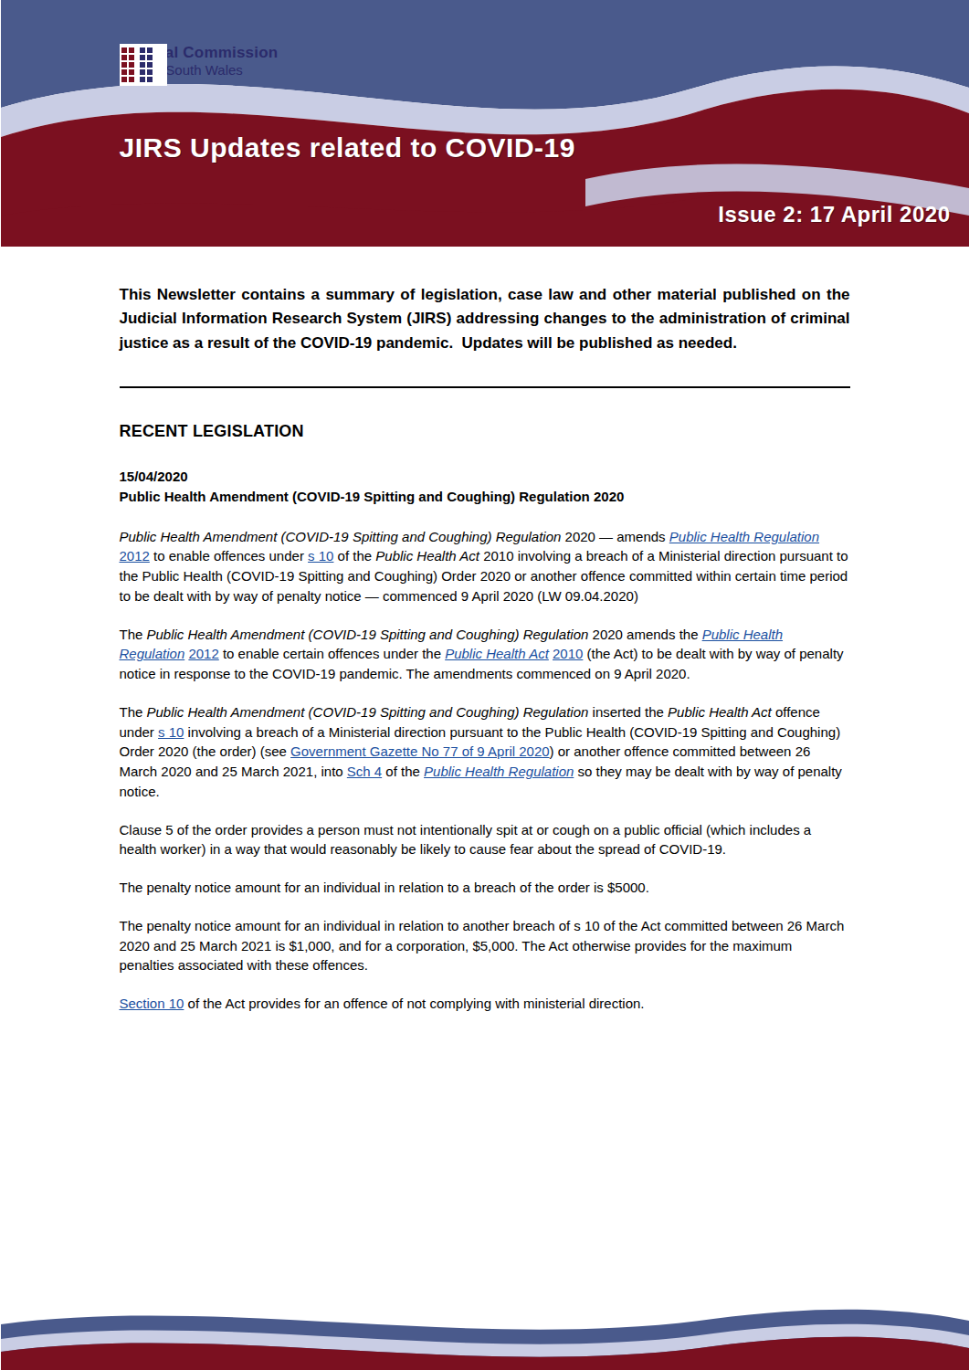Judicial Commission
of New South Wales
JIRS Updates related to COVID-19
Issue 2: 17 April 2020
This Newsletter contains a summary of legislation, case law and other material published on the Judicial Information Research System (JIRS) addressing changes to the administration of criminal justice as a result of the COVID-19 pandemic. Updates will be published as needed.
RECENT LEGISLATION
15/04/2020
Public Health Amendment (COVID-19 Spitting and Coughing) Regulation 2020
Public Health Amendment (COVID-19 Spitting and Coughing) Regulation 2020 — amends Public Health Regulation 2012 to enable offences under s 10 of the Public Health Act 2010 involving a breach of a Ministerial direction pursuant to the Public Health (COVID-19 Spitting and Coughing) Order 2020 or another offence committed within certain time period to be dealt with by way of penalty notice — commenced 9 April 2020 (LW 09.04.2020)
The Public Health Amendment (COVID-19 Spitting and Coughing) Regulation 2020 amends the Public Health Regulation 2012 to enable certain offences under the Public Health Act 2010 (the Act) to be dealt with by way of penalty notice in response to the COVID-19 pandemic. The amendments commenced on 9 April 2020.
The Public Health Amendment (COVID-19 Spitting and Coughing) Regulation inserted the Public Health Act offence under s 10 involving a breach of a Ministerial direction pursuant to the Public Health (COVID-19 Spitting and Coughing) Order 2020 (the order) (see Government Gazette No 77 of 9 April 2020) or another offence committed between 26 March 2020 and 25 March 2021, into Sch 4 of the Public Health Regulation so they may be dealt with by way of penalty notice.
Clause 5 of the order provides a person must not intentionally spit at or cough on a public official (which includes a health worker) in a way that would reasonably be likely to cause fear about the spread of COVID-19.
The penalty notice amount for an individual in relation to a breach of the order is $5000.
The penalty notice amount for an individual in relation to another breach of s 10 of the Act committed between 26 March 2020 and 25 March 2021 is $1,000, and for a corporation, $5,000. The Act otherwise provides for the maximum penalties associated with these offences.
Section 10 of the Act provides for an offence of not complying with ministerial direction.